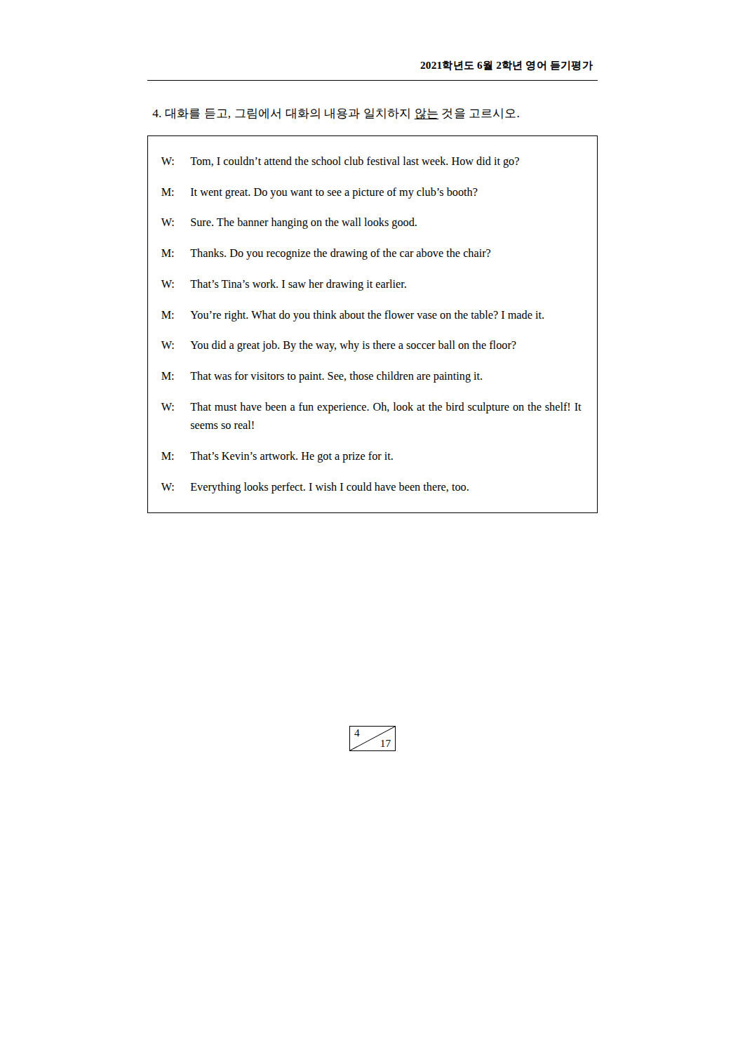2021학년도 6월 2학년 영어 듣기평가
4. 대화를 듣고, 그림에서 대화의 내용과 일치하지 않는 것을 고르시오.
| W: | Tom, I couldn’t attend the school club festival last week. How did it go? |
| M: | It went great. Do you want to see a picture of my club’s booth? |
| W: | Sure. The banner hanging on the wall looks good. |
| M: | Thanks. Do you recognize the drawing of the car above the chair? |
| W: | That’s Tina’s work. I saw her drawing it earlier. |
| M: | You’re right. What do you think about the flower vase on the table? I made it. |
| W: | You did a great job. By the way, why is there a soccer ball on the floor? |
| M: | That was for visitors to paint. See, those children are painting it. |
| W: | That must have been a fun experience. Oh, look at the bird sculpture on the shelf! It seems so real! |
| M: | That’s Kevin’s artwork. He got a prize for it. |
| W: | Everything looks perfect. I wish I could have been there, too. |
4 17